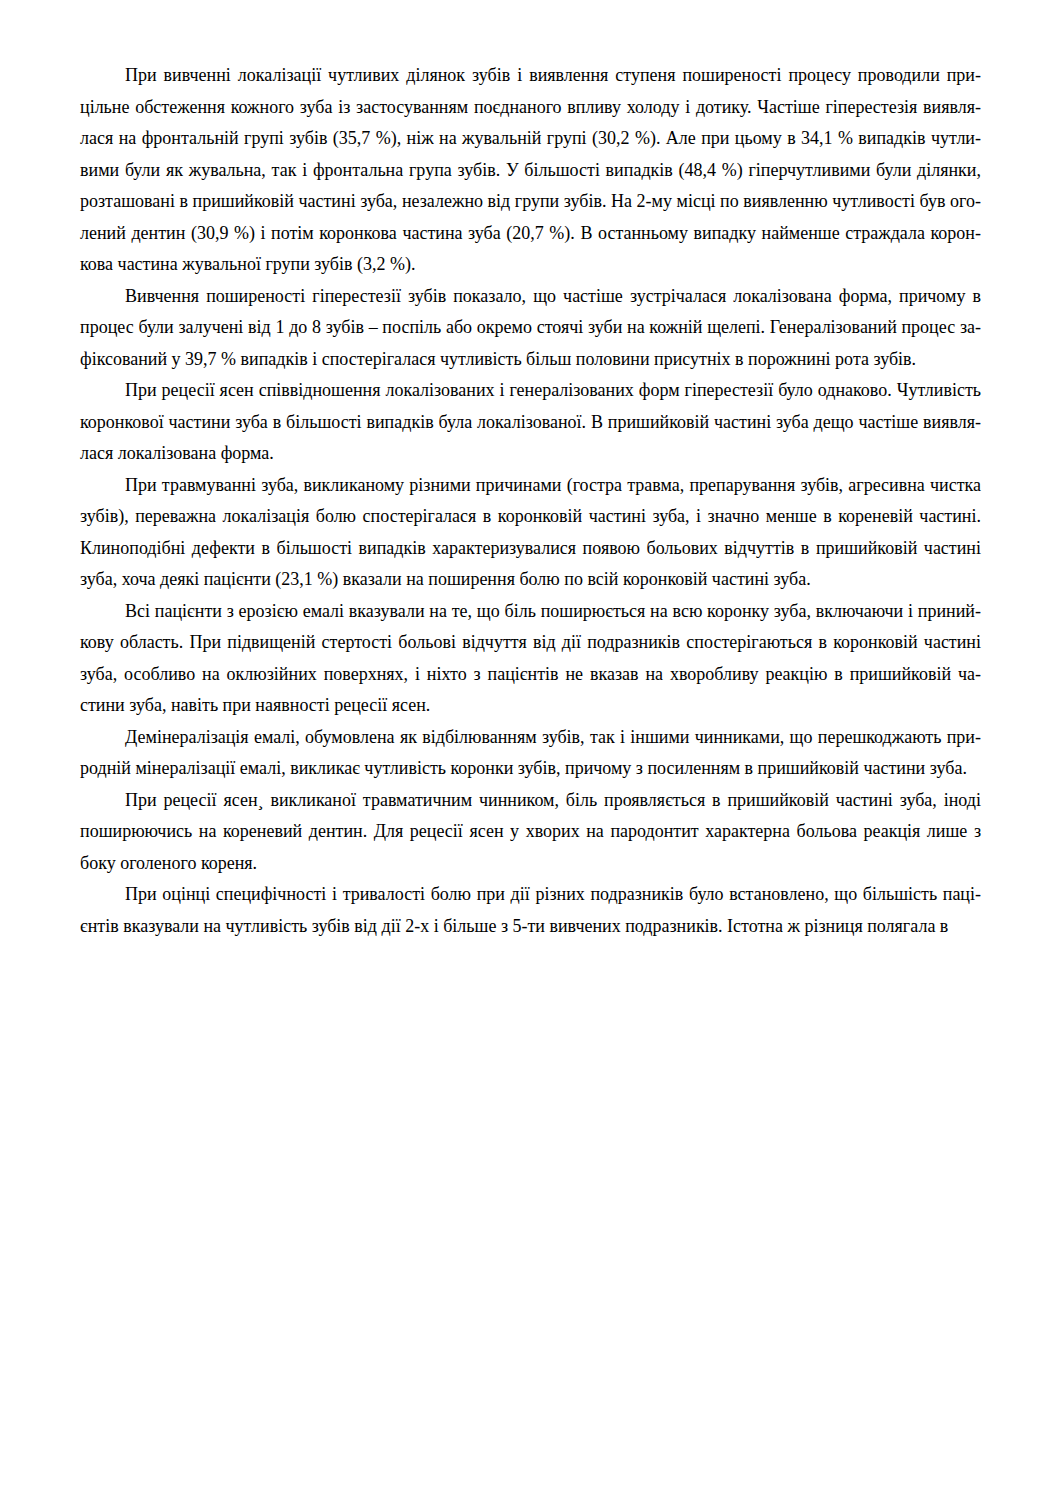При вивченні локалізації чутливих ділянок зубів і виявлення ступеня поширеності процесу проводили прицільне обстеження кожного зуба із застосуванням поєднаного впливу холоду і дотику. Частіше гіперестезія виявлялася на фронтальній групі зубів (35,7 %), ніж на жувальній групі (30,2 %). Але при цьому в 34,1 % випадків чутливими були як жувальна, так і фронтальна група зубів. У більшості випадків (48,4 %) гіперчутливими були ділянки, розташовані в пришийковій частині зуба, незалежно від групи зубів. На 2-му місці по виявленню чутливості був оголений дентин (30,9 %) і потім коронкова частина зуба (20,7 %). В останньому випадку найменше страждала коронкова частина жувальної групи зубів (3,2 %).
Вивчення поширеності гіперестезії зубів показало, що частіше зустрічалася локалізована форма, причому в процес були залучені від 1 до 8 зубів – поспіль або окремо стоячі зуби на кожній щелепі. Генералізований процес зафіксований у 39,7 % випадків і спостерігалася чутливість більш половини присутніх в порожнині рота зубів.
При рецесії ясен співвідношення локалізованих і генералізованих форм гіперестезії було однаково. Чутливість коронкової частини зуба в більшості випадків була локалізованої. В пришийковій частині зуба дещо частіше виявлялася локалізована форма.
При травмуванні зуба, викликаному різними причинами (гостра травма, препарування зубів, агресивна чистка зубів), переважна локалізація болю спостерігалася в коронковій частині зуба, і значно менше в кореневій частині. Клиноподібні дефекти в більшості випадків характеризувалися появою больових відчуттів в пришийковій частині зуба, хоча деякі пацієнти (23,1 %) вказали на поширення болю по всій коронковій частині зуба.
Всі пацієнти з ерозією емалі вказували на те, що біль поширюється на всю коронку зуба, включаючи і принийкову область. При підвищеній стертості больові відчуття від дії подразників спостерігаються в коронковій частині зуба, особливо на оклюзійних поверхнях, і ніхто з пацієнтів не вказав на хворобливу реакцію в пришийковій частини зуба, навіть при наявності рецесії ясен.
Демінералізація емалі, обумовлена як відбілюванням зубів, так і іншими чинниками, що перешкоджають природній мінералізації емалі, викликає чутливість коронки зубів, причому з посиленням в пришийковій частини зуба.
При рецесії ясен¸ викликаної травматичним чинником, біль проявляється в пришийковій частині зуба, іноді поширюючись на кореневий дентин. Для рецесії ясен у хворих на пародонтит характерна больова реакція лише з боку оголеного кореня.
При оцінці специфічності і тривалості болю при дії різних подразників було встановлено, що більшість пацієнтів вказували на чутливість зубів від дії 2-х і більше з 5-ти вивчених подразників. Істотна ж різниця полягала в